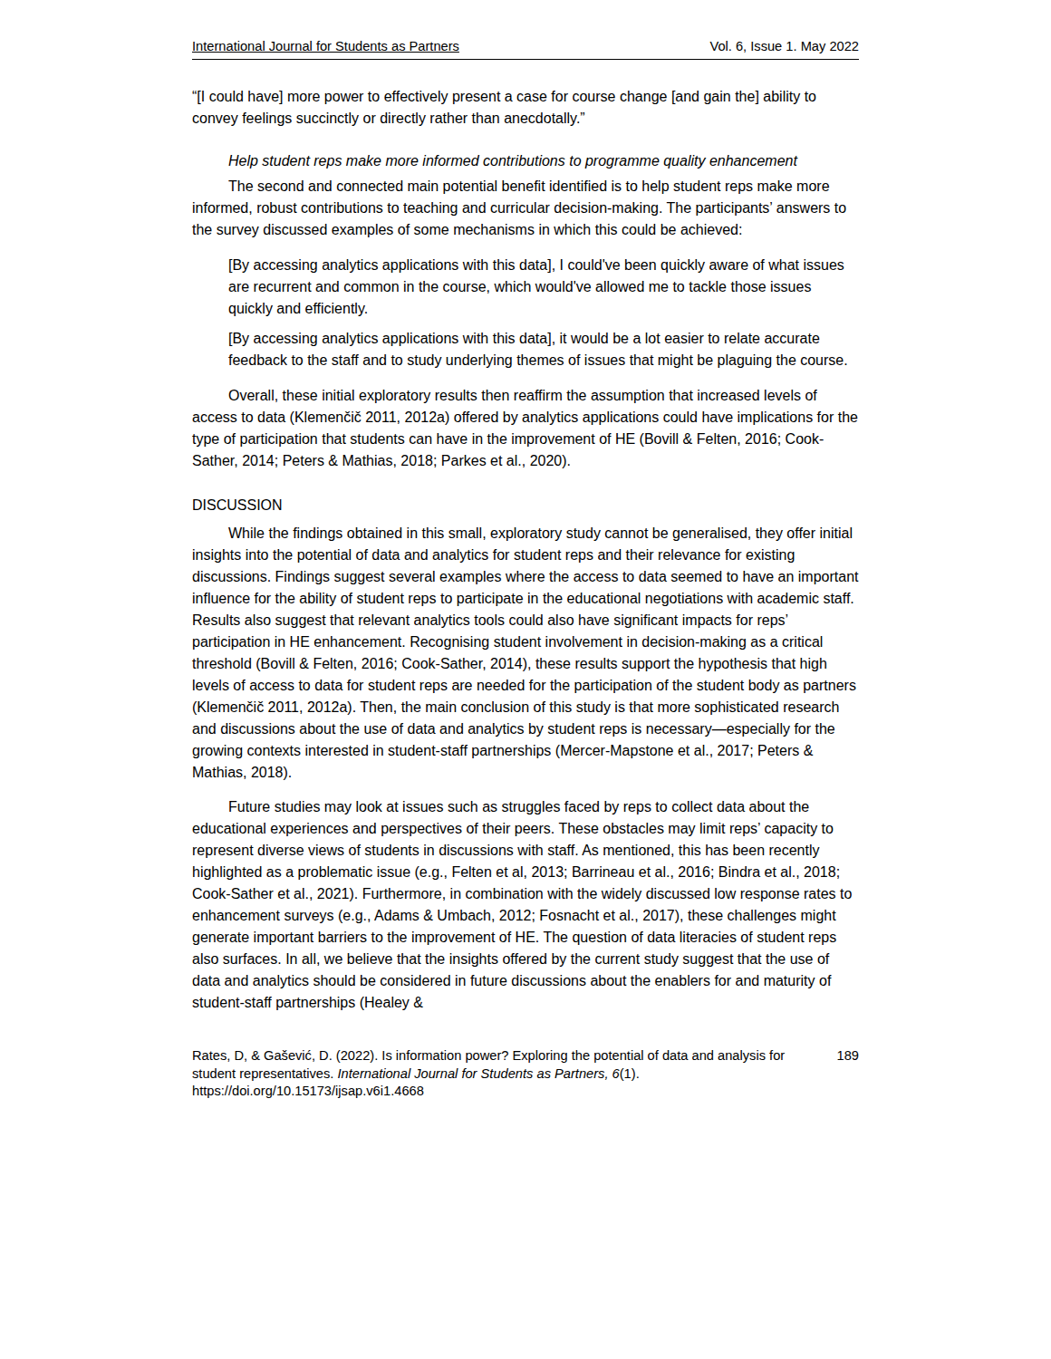International Journal for Students as Partners Vol. 6, Issue 1. May 2022
“[I could have] more power to effectively present a case for course change [and gain the] ability to convey feelings succinctly or directly rather than anecdotally.”
Help student reps make more informed contributions to programme quality enhancement
The second and connected main potential benefit identified is to help student reps make more informed, robust contributions to teaching and curricular decision-making. The participants’ answers to the survey discussed examples of some mechanisms in which this could be achieved:
[By accessing analytics applications with this data], I could've been quickly aware of what issues are recurrent and common in the course, which would've allowed me to tackle those issues quickly and efficiently.
[By accessing analytics applications with this data], it would be a lot easier to relate accurate feedback to the staff and to study underlying themes of issues that might be plaguing the course.
Overall, these initial exploratory results then reaffirm the assumption that increased levels of access to data (Klemenčič 2011, 2012a) offered by analytics applications could have implications for the type of participation that students can have in the improvement of HE (Bovill & Felten, 2016; Cook-Sather, 2014; Peters & Mathias, 2018; Parkes et al., 2020).
Discussion
While the findings obtained in this small, exploratory study cannot be generalised, they offer initial insights into the potential of data and analytics for student reps and their relevance for existing discussions. Findings suggest several examples where the access to data seemed to have an important influence for the ability of student reps to participate in the educational negotiations with academic staff. Results also suggest that relevant analytics tools could also have significant impacts for reps’ participation in HE enhancement. Recognising student involvement in decision-making as a critical threshold (Bovill & Felten, 2016; Cook-Sather, 2014), these results support the hypothesis that high levels of access to data for student reps are needed for the participation of the student body as partners (Klemenčič 2011, 2012a). Then, the main conclusion of this study is that more sophisticated research and discussions about the use of data and analytics by student reps is necessary—especially for the growing contexts interested in student-staff partnerships (Mercer-Mapstone et al., 2017; Peters & Mathias, 2018).
Future studies may look at issues such as struggles faced by reps to collect data about the educational experiences and perspectives of their peers. These obstacles may limit reps’ capacity to represent diverse views of students in discussions with staff. As mentioned, this has been recently highlighted as a problematic issue (e.g., Felten et al, 2013; Barrineau et al., 2016; Bindra et al., 2018; Cook-Sather et al., 2021). Furthermore, in combination with the widely discussed low response rates to enhancement surveys (e.g., Adams & Umbach, 2012; Fosnacht et al., 2017), these challenges might generate important barriers to the improvement of HE. The question of data literacies of student reps also surfaces. In all, we believe that the insights offered by the current study suggest that the use of data and analytics should be considered in future discussions about the enablers for and maturity of student-staff partnerships (Healey &
189
Rates, D, & Gašević, D. (2022). Is information power? Exploring the potential of data and analysis for student representatives. International Journal for Students as Partners, 6(1). https://doi.org/10.15173/ijsap.v6i1.4668